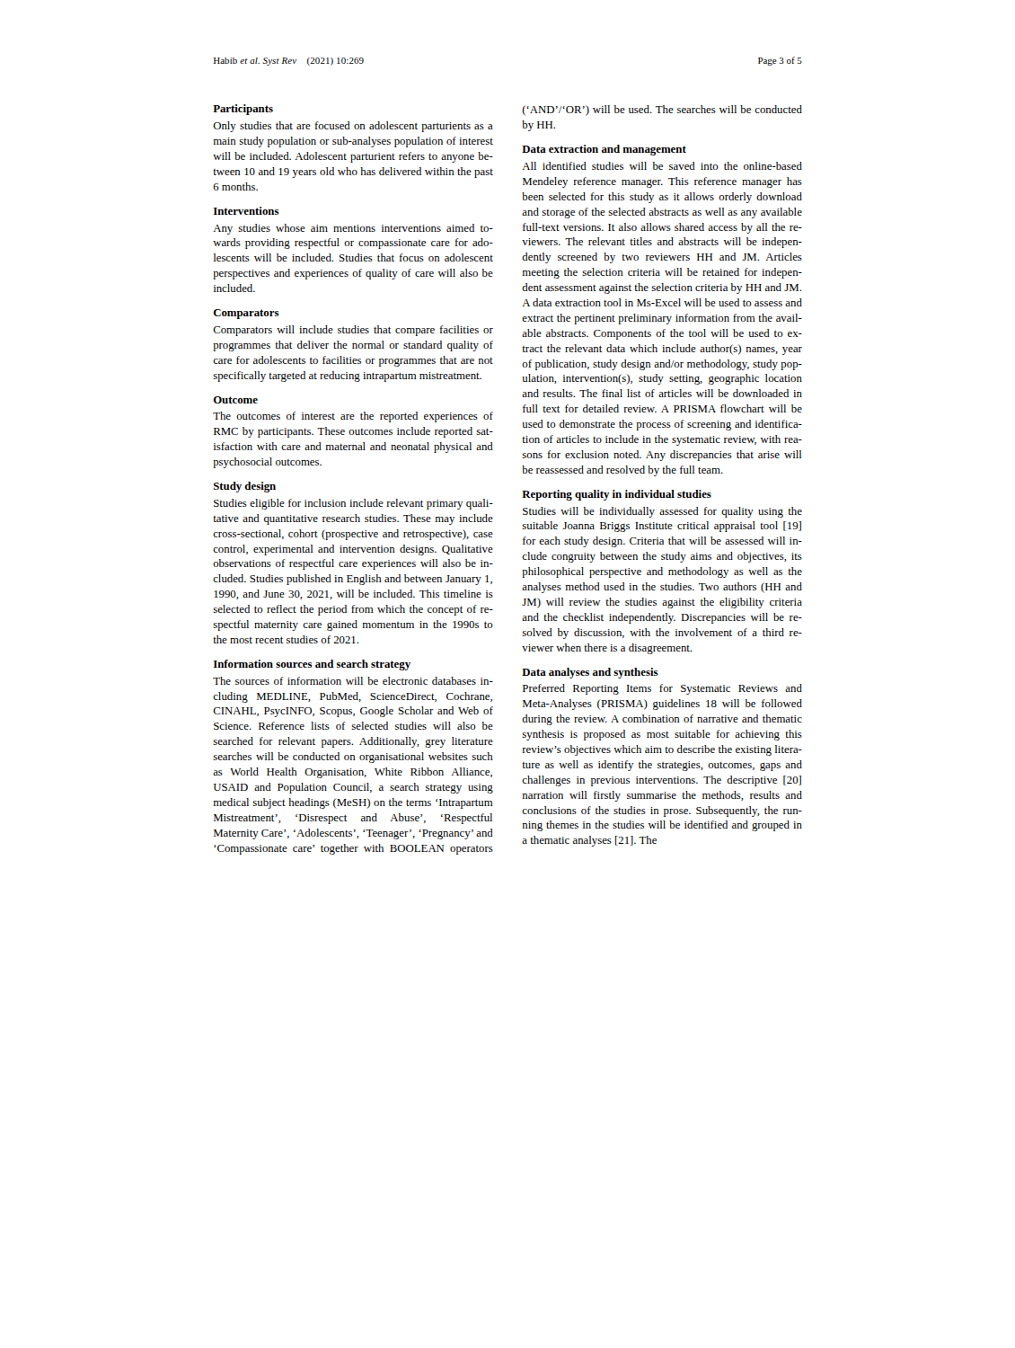Habib et al. Syst Rev (2021) 10:269
Page 3 of 5
Participants
Only studies that are focused on adolescent parturients as a main study population or sub-analyses population of interest will be included. Adolescent parturient refers to anyone between 10 and 19 years old who has delivered within the past 6 months.
Interventions
Any studies whose aim mentions interventions aimed towards providing respectful or compassionate care for adolescents will be included. Studies that focus on adolescent perspectives and experiences of quality of care will also be included.
Comparators
Comparators will include studies that compare facilities or programmes that deliver the normal or standard quality of care for adolescents to facilities or programmes that are not specifically targeted at reducing intrapartum mistreatment.
Outcome
The outcomes of interest are the reported experiences of RMC by participants. These outcomes include reported satisfaction with care and maternal and neonatal physical and psychosocial outcomes.
Study design
Studies eligible for inclusion include relevant primary qualitative and quantitative research studies. These may include cross-sectional, cohort (prospective and retrospective), case control, experimental and intervention designs. Qualitative observations of respectful care experiences will also be included. Studies published in English and between January 1, 1990, and June 30, 2021, will be included. This timeline is selected to reflect the period from which the concept of respectful maternity care gained momentum in the 1990s to the most recent studies of 2021.
Information sources and search strategy
The sources of information will be electronic databases including MEDLINE, PubMed, ScienceDirect, Cochrane, CINAHL, PsycINFO, Scopus, Google Scholar and Web of Science. Reference lists of selected studies will also be searched for relevant papers. Additionally, grey literature searches will be conducted on organisational websites such as World Health Organisation, White Ribbon Alliance, USAID and Population Council, a search strategy using medical subject headings (MeSH) on the terms ‘Intrapartum Mistreatment’, ‘Disrespect and Abuse’, ‘Respectful Maternity Care’, ‘Adolescents’, ‘Teenager’, ‘Pregnancy’ and ‘Compassionate care’ together with BOOLEAN operators (‘AND’/‘OR’) will be used. The searches will be conducted by HH.
Data extraction and management
All identified studies will be saved into the online-based Mendeley reference manager. This reference manager has been selected for this study as it allows orderly download and storage of the selected abstracts as well as any available full-text versions. It also allows shared access by all the reviewers. The relevant titles and abstracts will be independently screened by two reviewers HH and JM. Articles meeting the selection criteria will be retained for independent assessment against the selection criteria by HH and JM. A data extraction tool in Ms-Excel will be used to assess and extract the pertinent preliminary information from the available abstracts. Components of the tool will be used to extract the relevant data which include author(s) names, year of publication, study design and/or methodology, study population, intervention(s), study setting, geographic location and results. The final list of articles will be downloaded in full text for detailed review. A PRISMA flowchart will be used to demonstrate the process of screening and identification of articles to include in the systematic review, with reasons for exclusion noted. Any discrepancies that arise will be reassessed and resolved by the full team.
Reporting quality in individual studies
Studies will be individually assessed for quality using the suitable Joanna Briggs Institute critical appraisal tool [19] for each study design. Criteria that will be assessed will include congruity between the study aims and objectives, its philosophical perspective and methodology as well as the analyses method used in the studies. Two authors (HH and JM) will review the studies against the eligibility criteria and the checklist independently. Discrepancies will be resolved by discussion, with the involvement of a third reviewer when there is a disagreement.
Data analyses and synthesis
Preferred Reporting Items for Systematic Reviews and Meta-Analyses (PRISMA) guidelines 18 will be followed during the review. A combination of narrative and thematic synthesis is proposed as most suitable for achieving this review’s objectives which aim to describe the existing literature as well as identify the strategies, outcomes, gaps and challenges in previous interventions. The descriptive [20] narration will firstly summarise the methods, results and conclusions of the studies in prose. Subsequently, the running themes in the studies will be identified and grouped in a thematic analyses [21]. The